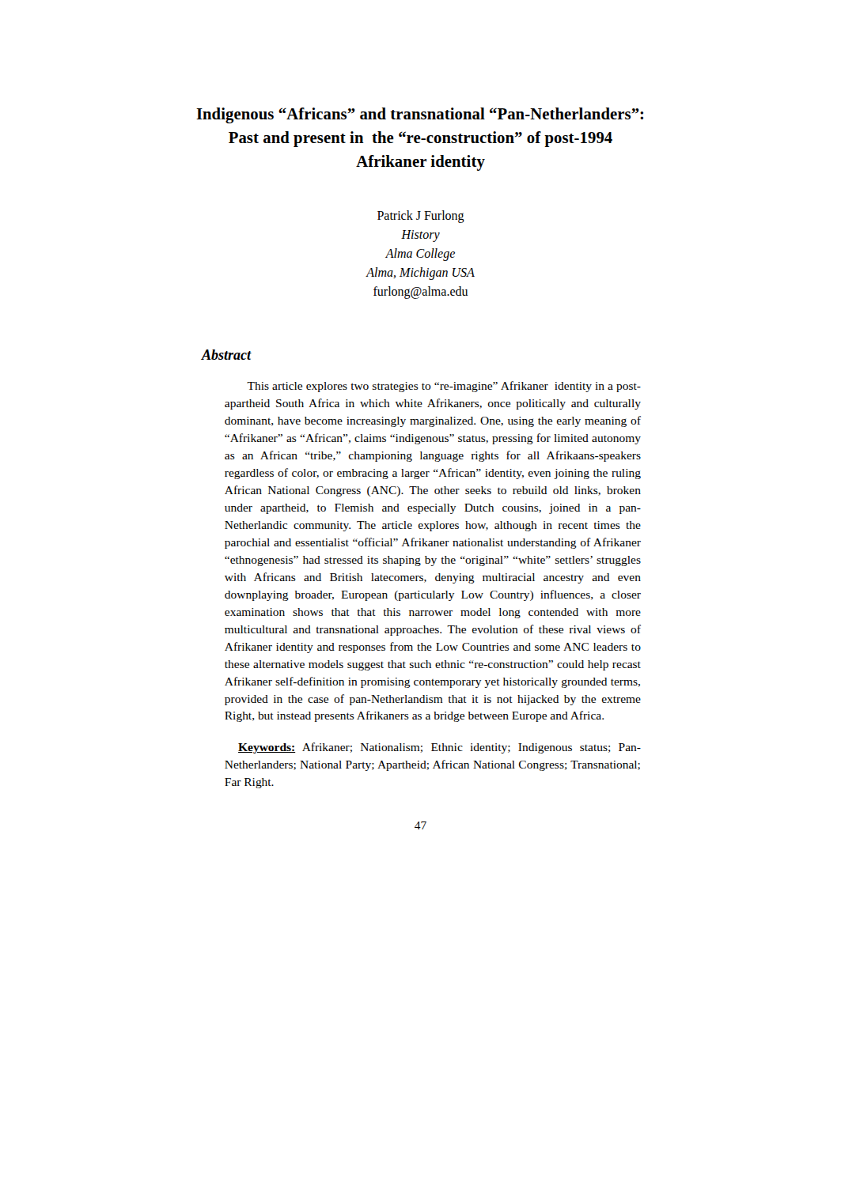Indigenous “Africans” and transnational “Pan-Netherlanders”: Past and present in the “re-construction” of post-1994 Afrikaner identity
Patrick J Furlong
History
Alma College
Alma, Michigan USA
furlong@alma.edu
Abstract
This article explores two strategies to “re-imagine” Afrikaner identity in a post-apartheid South Africa in which white Afrikaners, once politically and culturally dominant, have become increasingly marginalized. One, using the early meaning of “Afrikaner” as “African”, claims “indigenous” status, pressing for limited autonomy as an African “tribe,” championing language rights for all Afrikaans-speakers regardless of color, or embracing a larger “African” identity, even joining the ruling African National Congress (ANC). The other seeks to rebuild old links, broken under apartheid, to Flemish and especially Dutch cousins, joined in a pan-Netherlandic community. The article explores how, although in recent times the parochial and essentialist “official” Afrikaner nationalist understanding of Afrikaner “ethnogenesis” had stressed its shaping by the “original” “white” settlers’ struggles with Africans and British latecomers, denying multiracial ancestry and even downplaying broader, European (particularly Low Country) influences, a closer examination shows that that this narrower model long contended with more multicultural and transnational approaches. The evolution of these rival views of Afrikaner identity and responses from the Low Countries and some ANC leaders to these alternative models suggest that such ethnic “re-construction” could help recast Afrikaner self-definition in promising contemporary yet historically grounded terms, provided in the case of pan-Netherlandism that it is not hijacked by the extreme Right, but instead presents Afrikaners as a bridge between Europe and Africa.
Keywords: Afrikaner; Nationalism; Ethnic identity; Indigenous status; Pan-Netherlanders; National Party; Apartheid; African National Congress; Transnational; Far Right.
47